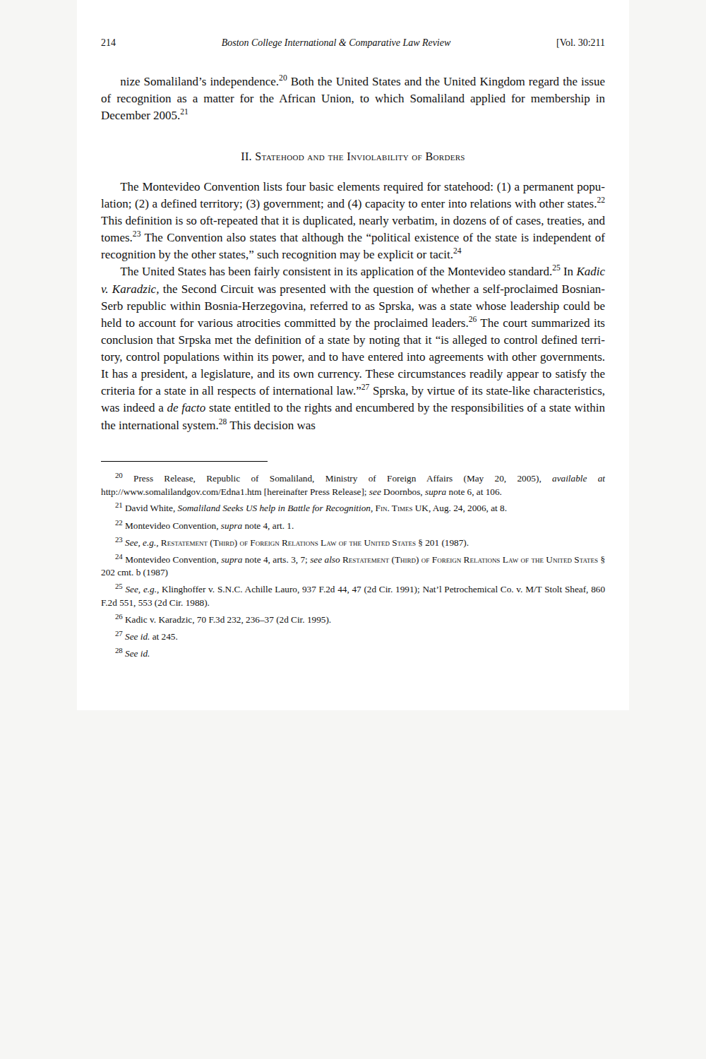214 Boston College International & Comparative Law Review [Vol. 30:211
nize Somaliland’s independence.20 Both the United States and the United Kingdom regard the issue of recognition as a matter for the African Union, to which Somaliland applied for membership in December 2005.21
II. Statehood and the Inviolability of Borders
The Montevideo Convention lists four basic elements required for statehood: (1) a permanent population; (2) a defined territory; (3) government; and (4) capacity to enter into relations with other states.22 This definition is so oft-repeated that it is duplicated, nearly verbatim, in dozens of of cases, treaties, and tomes.23 The Convention also states that although the “political existence of the state is independent of recognition by the other states,” such recognition may be explicit or tacit.24
The United States has been fairly consistent in its application of the Montevideo standard.25 In Kadic v. Karadzic, the Second Circuit was presented with the question of whether a self-proclaimed Bosnian-Serb republic within Bosnia-Herzegovina, referred to as Sprska, was a state whose leadership could be held to account for various atrocities committed by the proclaimed leaders.26 The court summarized its conclusion that Srpska met the definition of a state by noting that it “is alleged to control defined territory, control populations within its power, and to have entered into agreements with other governments. It has a president, a legislature, and its own currency. These circumstances readily appear to satisfy the criteria for a state in all respects of international law.”27 Sprska, by virtue of its state-like characteristics, was indeed a de facto state entitled to the rights and encumbered by the responsibilities of a state within the international system.28 This decision was
20 Press Release, Republic of Somaliland, Ministry of Foreign Affairs (May 20, 2005), available at http://www.somalilandgov.com/Edna1.htm [hereinafter Press Release]; see Doornbos, supra note 6, at 106.
21 David White, Somaliland Seeks US help in Battle for Recognition, Fin. Times UK, Aug. 24, 2006, at 8.
22 Montevideo Convention, supra note 4, art. 1.
23 See, e.g., Restatement (Third) of Foreign Relations Law of the United States § 201 (1987).
24 Montevideo Convention, supra note 4, arts. 3, 7; see also Restatement (Third) of Foreign Relations Law of the United States § 202 cmt. b (1987)
25 See, e.g., Klinghoffer v. S.N.C. Achille Lauro, 937 F.2d 44, 47 (2d Cir. 1991); Nat’l Petrochemical Co. v. M/T Stolt Sheaf, 860 F.2d 551, 553 (2d Cir. 1988).
26 Kadic v. Karadzic, 70 F.3d 232, 236–37 (2d Cir. 1995).
27 See id. at 245.
28 See id.